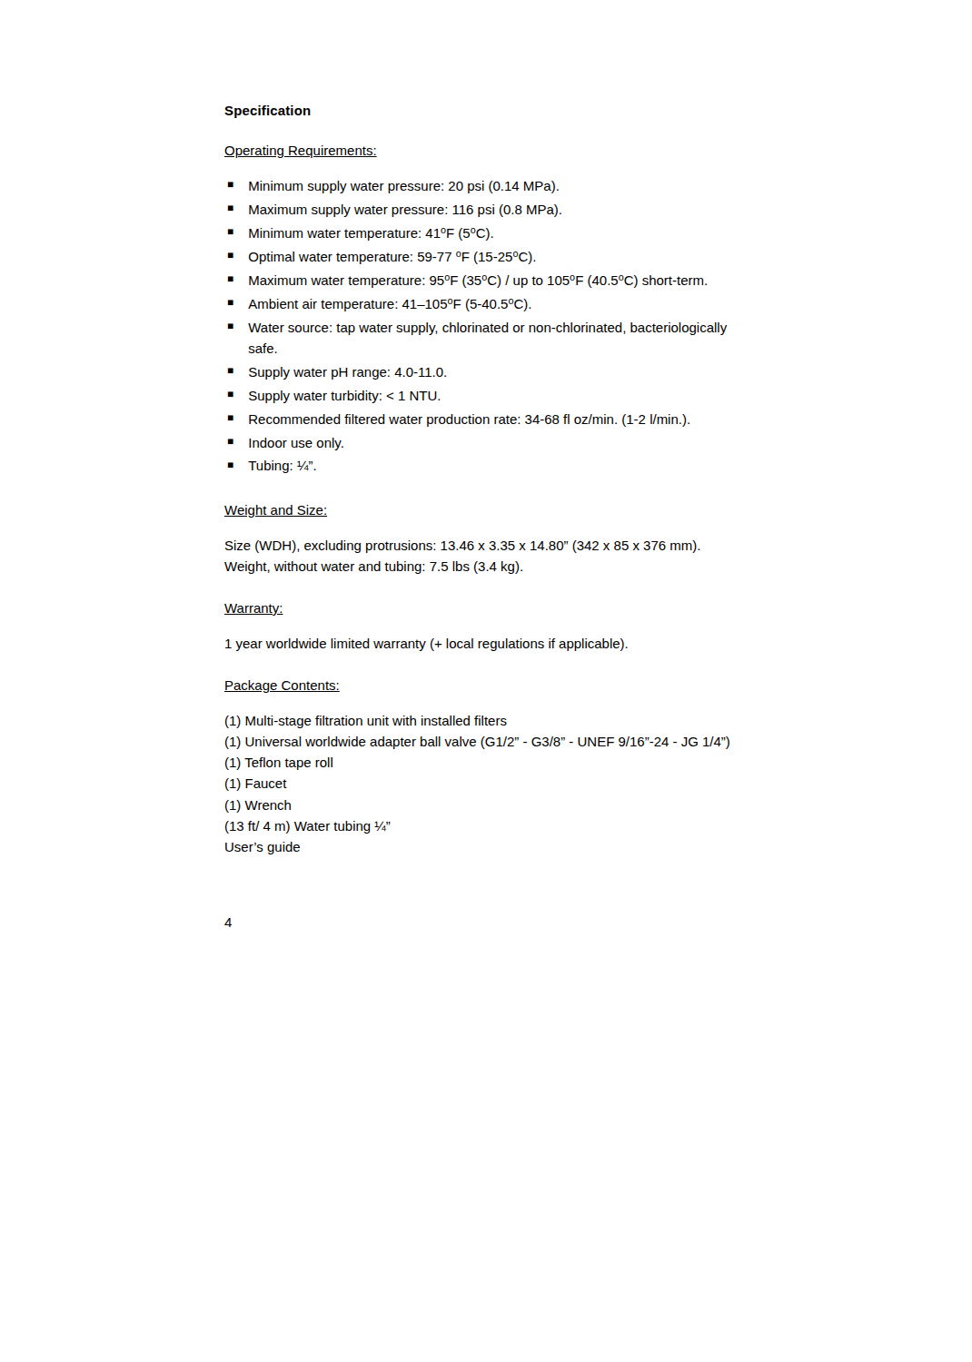Specification
Operating Requirements:
Minimum supply water pressure: 20 psi (0.14 MPa).
Maximum supply water pressure: 116 psi (0.8 MPa).
Minimum water temperature: 41oF (5oC).
Optimal water temperature: 59-77 oF (15-25oC).
Maximum water temperature: 95oF (35oC) / up to 105oF (40.5oC) short-term.
Ambient air temperature: 41–105oF (5-40.5oC).
Water source: tap water supply, chlorinated or non-chlorinated, bacteriologically safe.
Supply water pH range: 4.0-11.0.
Supply water turbidity: < 1 NTU.
Recommended filtered water production rate: 34-68 fl oz/min. (1-2 l/min.).
Indoor use only.
Tubing: ¼”.
Weight and Size:
Size (WDH), excluding protrusions: 13.46 x 3.35 x 14.80” (342 x 85 x 376 mm).
Weight, without water and tubing: 7.5 lbs (3.4 kg).
Warranty:
1 year worldwide limited warranty (+ local regulations if applicable).
Package Contents:
(1) Multi-stage filtration unit with installed filters
(1) Universal worldwide adapter ball valve (G1/2” - G3/8” - UNEF 9/16”-24 - JG 1/4”)
(1) Teflon tape roll
(1) Faucet
(1) Wrench
(13 ft/ 4 m) Water tubing ¼”
User’s guide
4